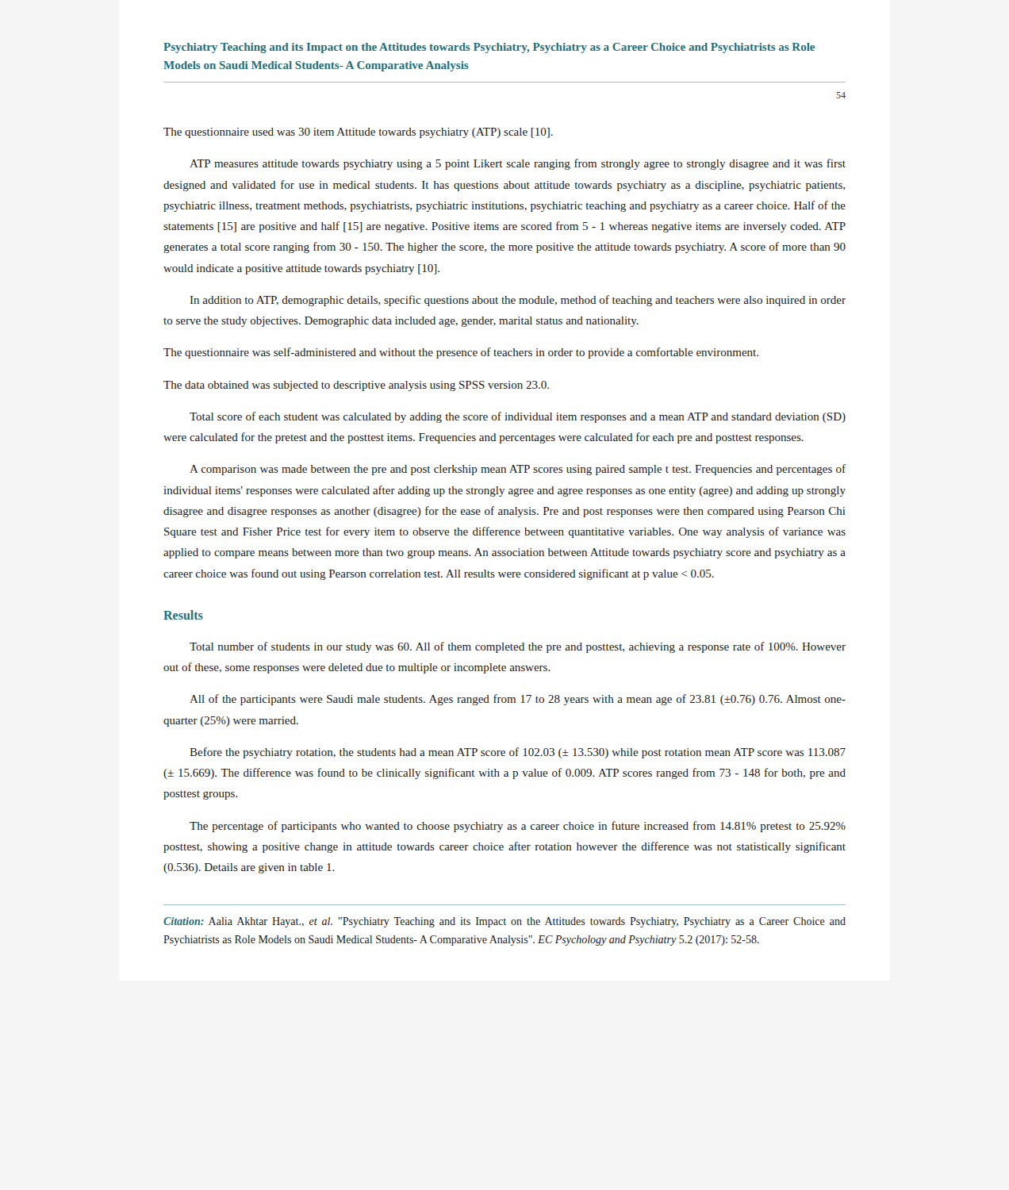Psychiatry Teaching and its Impact on the Attitudes towards Psychiatry, Psychiatry as a Career Choice and Psychiatrists as Role Models on Saudi Medical Students- A Comparative Analysis
54
The questionnaire used was 30 item Attitude towards psychiatry (ATP) scale [10].
ATP measures attitude towards psychiatry using a 5 point Likert scale ranging from strongly agree to strongly disagree and it was first designed and validated for use in medical students. It has questions about attitude towards psychiatry as a discipline, psychiatric patients, psychiatric illness, treatment methods, psychiatrists, psychiatric institutions, psychiatric teaching and psychiatry as a career choice. Half of the statements [15] are positive and half [15] are negative. Positive items are scored from 5 - 1 whereas negative items are inversely coded. ATP generates a total score ranging from 30 - 150. The higher the score, the more positive the attitude towards psychiatry. A score of more than 90 would indicate a positive attitude towards psychiatry [10].
In addition to ATP, demographic details, specific questions about the module, method of teaching and teachers were also inquired in order to serve the study objectives. Demographic data included age, gender, marital status and nationality.
The questionnaire was self-administered and without the presence of teachers in order to provide a comfortable environment.
The data obtained was subjected to descriptive analysis using SPSS version 23.0.
Total score of each student was calculated by adding the score of individual item responses and a mean ATP and standard deviation (SD) were calculated for the pretest and the posttest items. Frequencies and percentages were calculated for each pre and posttest responses.
A comparison was made between the pre and post clerkship mean ATP scores using paired sample t test. Frequencies and percentages of individual items' responses were calculated after adding up the strongly agree and agree responses as one entity (agree) and adding up strongly disagree and disagree responses as another (disagree) for the ease of analysis. Pre and post responses were then compared using Pearson Chi Square test and Fisher Price test for every item to observe the difference between quantitative variables. One way analysis of variance was applied to compare means between more than two group means. An association between Attitude towards psychiatry score and psychiatry as a career choice was found out using Pearson correlation test. All results were considered significant at p value < 0.05.
Results
Total number of students in our study was 60. All of them completed the pre and posttest, achieving a response rate of 100%. However out of these, some responses were deleted due to multiple or incomplete answers.
All of the participants were Saudi male students. Ages ranged from 17 to 28 years with a mean age of 23.81 (±0.76) 0.76. Almost one-quarter (25%) were married.
Before the psychiatry rotation, the students had a mean ATP score of 102.03 (± 13.530) while post rotation mean ATP score was 113.087 (± 15.669). The difference was found to be clinically significant with a p value of 0.009. ATP scores ranged from 73 - 148 for both, pre and posttest groups.
The percentage of participants who wanted to choose psychiatry as a career choice in future increased from 14.81% pretest to 25.92% posttest, showing a positive change in attitude towards career choice after rotation however the difference was not statistically significant (0.536). Details are given in table 1.
Citation: Aalia Akhtar Hayat., et al. "Psychiatry Teaching and its Impact on the Attitudes towards Psychiatry, Psychiatry as a Career Choice and Psychiatrists as Role Models on Saudi Medical Students- A Comparative Analysis". EC Psychology and Psychiatry 5.2 (2017): 52-58.